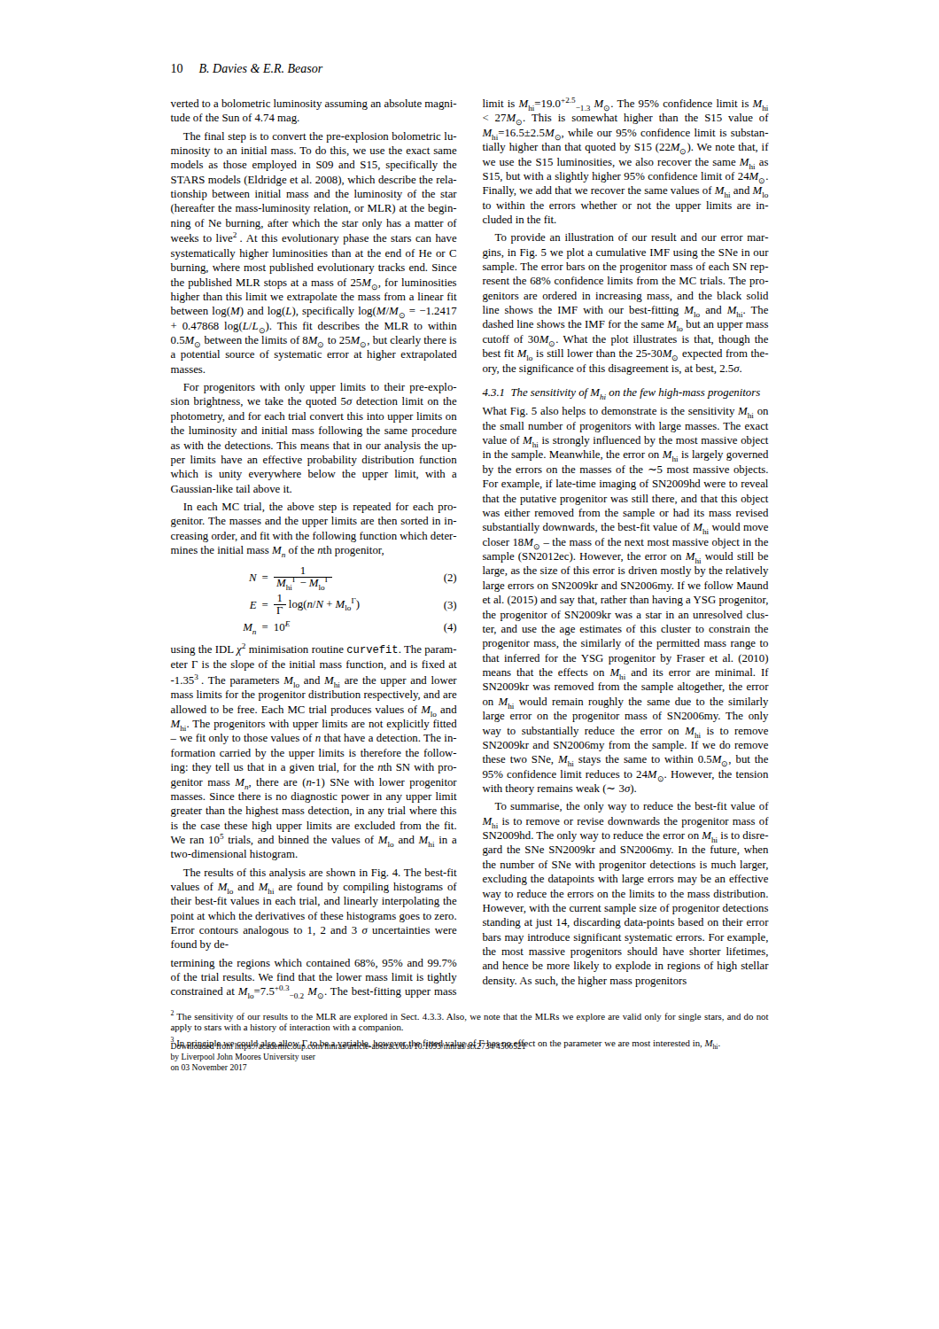10 B. Davies & E.R. Beasor
verted to a bolometric luminosity assuming an absolute magnitude of the Sun of 4.74 mag.
The final step is to convert the pre-explosion bolometric luminosity to an initial mass. To do this, we use the exact same models as those employed in S09 and S15, specifically the STARS models (Eldridge et al. 2008), which describe the relationship between initial mass and the luminosity of the star (hereafter the mass-luminosity relation, or MLR) at the beginning of Ne burning, after which the star only has a matter of weeks to live2. At this evolutionary phase the stars can have systematically higher luminosities than at the end of He or C burning, where most published evolutionary tracks end. Since the published MLR stops at a mass of 25M⊙, for luminosities higher than this limit we extrapolate the mass from a linear fit between log(M) and log(L), specifically log(M/M⊙ = −1.2417 + 0.47868 log(L/L⊙). This fit describes the MLR to within 0.5M⊙ between the limits of 8M⊙ to 25M⊙, but clearly there is a potential source of systematic error at higher extrapolated masses.
For progenitors with only upper limits to their pre-explosion brightness, we take the quoted 5σ detection limit on the photometry, and for each trial convert this into upper limits on the luminosity and initial mass following the same procedure as with the detections. This means that in our analysis the upper limits have an effective probability distribution function which is unity everywhere below the upper limit, with a Gaussian-like tail above it.
In each MC trial, the above step is repeated for each progenitor. The masses and the upper limits are then sorted in increasing order, and fit with the following function which determines the initial mass Mn of the nth progenitor,
| N | = | 1 M hi Γ − M lo Γ | (2) |
| E | = | 1 Γ log( n / N + M lo Γ ) | (3) |
| M n | = | 10 E | (4) |
using the IDL χ2 minimisation routine curvefit. The parameter Γ is the slope of the initial mass function, and is fixed at -1.353. The parameters Mlo and Mhi are the upper and lower mass limits for the progenitor distribution respectively, and are allowed to be free. Each MC trial produces values of Mlo and Mhi. The progenitors with upper limits are not explicitly fitted – we fit only to those values of n that have a detection. The information carried by the upper limits is therefore the following: they tell us that in a given trial, for the nth SN with progenitor mass Mn, there are (n-1) SNe with lower progenitor masses. Since there is no diagnostic power in any upper limit greater than the highest mass detection, in any trial where this is the case these high upper limits are excluded from the fit. We ran 105 trials, and binned the values of Mlo and Mhi in a two-dimensional histogram.
The results of this analysis are shown in Fig. 4. The best-fit values of Mlo and Mhi are found by compiling histograms of their best-fit values in each trial, and linearly interpolating the point at which the derivatives of these histograms goes to zero. Error contours analogous to 1, 2 and 3 σ uncertainties were found by de-
termining the regions which contained 68%, 95% and 99.7% of the trial results. We find that the lower mass limit is tightly constrained at Mlo=7.5+0.3−0.2 M⊙. The best-fitting upper mass limit is Mhi=19.0+2.5−1.3 M⊙. The 95% confidence limit is Mhi < 27M⊙. This is somewhat higher than the S15 value of Mhi=16.5±2.5M⊙, while our 95% confidence limit is substantially higher than that quoted by S15 (22M⊙). We note that, if we use the S15 luminosities, we also recover the same Mhi as S15, but with a slightly higher 95% confidence limit of 24M⊙. Finally, we add that we recover the same values of Mhi and Mlo to within the errors whether or not the upper limits are included in the fit.
To provide an illustration of our result and our error margins, in Fig. 5 we plot a cumulative IMF using the SNe in our sample. The error bars on the progenitor mass of each SN represent the 68% confidence limits from the MC trials. The progenitors are ordered in increasing mass, and the black solid line shows the IMF with our best-fitting Mlo and Mhi. The dashed line shows the IMF for the same Mlo but an upper mass cutoff of 30M⊙. What the plot illustrates is that, though the best fit Mlo is still lower than the 25-30M⊙ expected from theory, the significance of this disagreement is, at best, 2.5σ.
4.3.1 The sensitivity of Mhi on the few high-mass progenitors
What Fig. 5 also helps to demonstrate is the sensitivity Mhi on the small number of progenitors with large masses. The exact value of Mhi is strongly influenced by the most massive object in the sample. Meanwhile, the error on Mhi is largely governed by the errors on the masses of the ∼5 most massive objects. For example, if late-time imaging of SN2009hd were to reveal that the putative progenitor was still there, and that this object was either removed from the sample or had its mass revised substantially downwards, the best-fit value of Mhi would move closer 18M⊙ – the mass of the next most massive object in the sample (SN2012ec). However, the error on Mhi would still be large, as the size of this error is driven mostly by the relatively large errors on SN2009kr and SN2006my. If we follow Maund et al. (2015) and say that, rather than having a YSG progenitor, the progenitor of SN2009kr was a star in an unresolved cluster, and use the age estimates of this cluster to constrain the progenitor mass, the similarly of the permitted mass range to that inferred for the YSG progenitor by Fraser et al. (2010) means that the effects on Mhi and its error are minimal. If SN2009kr was removed from the sample altogether, the error on Mhi would remain roughly the same due to the similarly large error on the progenitor mass of SN2006my. The only way to substantially reduce the error on Mhi is to remove SN2009kr and SN2006my from the sample. If we do remove these two SNe, Mhi stays the same to within 0.5M⊙, but the 95% confidence limit reduces to 24M⊙. However, the tension with theory remains weak (∼ 3σ).
To summarise, the only way to reduce the best-fit value of Mhi is to remove or revise downwards the progenitor mass of SN2009hd. The only way to reduce the error on Mhi is to disregard the SNe SN2009kr and SN2006my. In the future, when the number of SNe with progenitor detections is much larger, excluding the datapoints with large errors may be an effective way to reduce the errors on the limits to the mass distribution. However, with the current sample size of progenitor detections standing at just 14, discarding data-points based on their error bars may introduce significant systematic errors. For example, the most massive progenitors should have shorter lifetimes, and hence be more likely to explode in regions of high stellar density. As such, the higher mass progenitors
2 The sensitivity of our results to the MLR are explored in Sect. 4.3.3. Also, we note that the MLRs we explore are valid only for single stars, and do not apply to stars with a history of interaction with a companion.
3 In principle we could also allow Γ to be a variable, however the fitted value of Γ has no effect on the parameter we are most interested in, Mhi.
Downloaded from https://academic.oup.com/mnras/article-abstract/doi/10.1093/mnras/stx2734/4566521
by Liverpool John Moores University user
on 03 November 2017